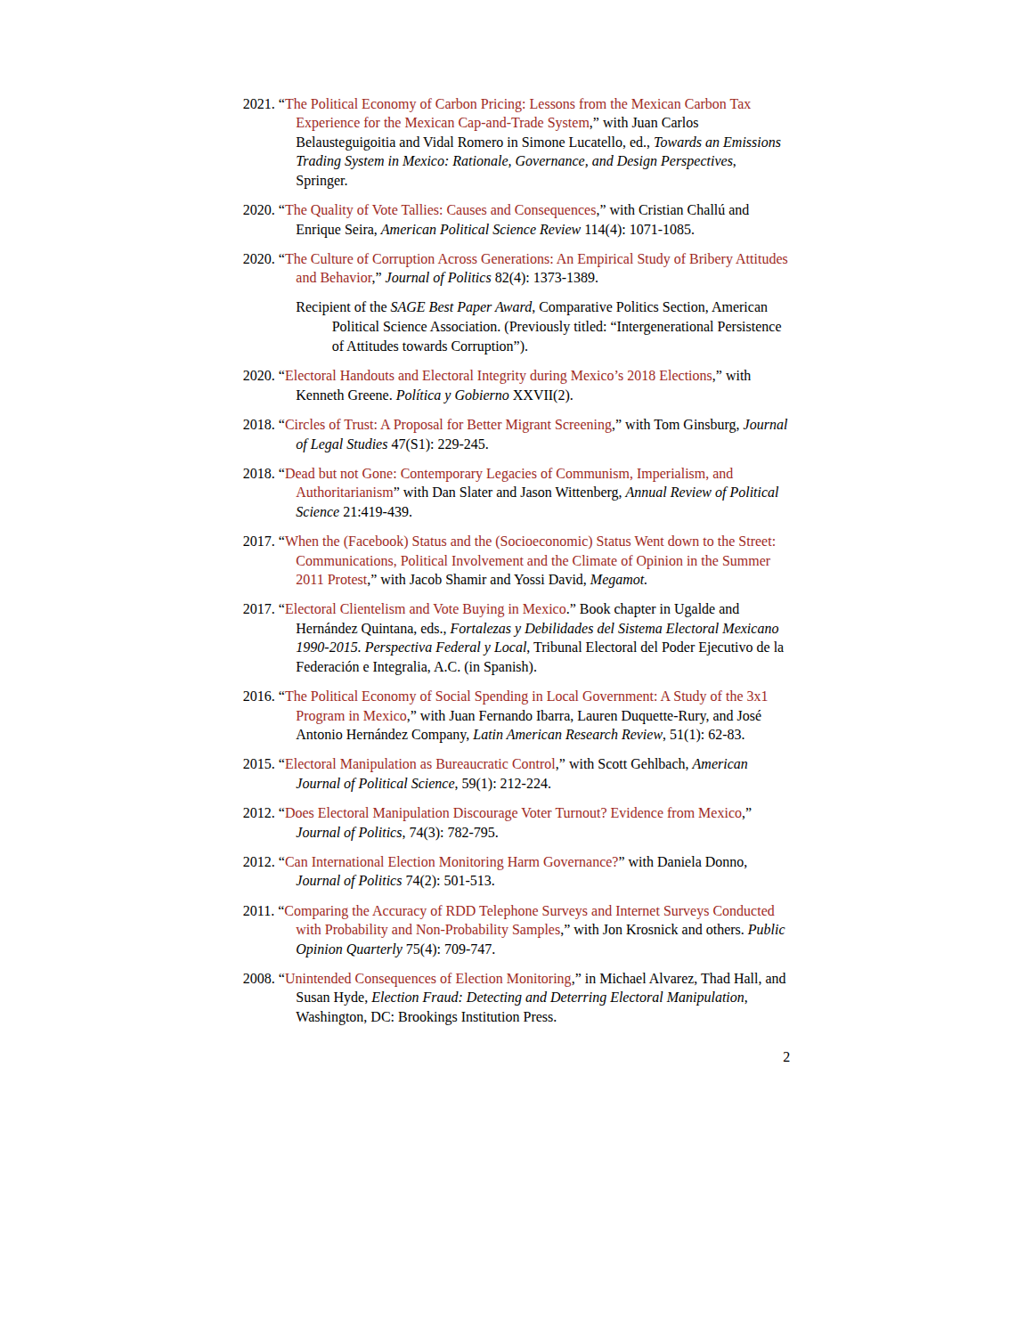2021. “The Political Economy of Carbon Pricing: Lessons from the Mexican Carbon Tax Experience for the Mexican Cap-and-Trade System,” with Juan Carlos Belausteguigoitia and Vidal Romero in Simone Lucatello, ed., Towards an Emissions Trading System in Mexico: Rationale, Governance, and Design Perspectives, Springer.
2020. “The Quality of Vote Tallies: Causes and Consequences,” with Cristian Challú and Enrique Seira, American Political Science Review 114(4): 1071-1085.
2020. “The Culture of Corruption Across Generations: An Empirical Study of Bribery Attitudes and Behavior,” Journal of Politics 82(4): 1373-1389.
Recipient of the SAGE Best Paper Award, Comparative Politics Section, American Political Science Association. (Previously titled: “Intergenerational Persistence of Attitudes towards Corruption”).
2020. “Electoral Handouts and Electoral Integrity during Mexico’s 2018 Elections,” with Kenneth Greene. Política y Gobierno XXVII(2).
2018. “Circles of Trust: A Proposal for Better Migrant Screening,” with Tom Ginsburg, Journal of Legal Studies 47(S1): 229-245.
2018. “Dead but not Gone: Contemporary Legacies of Communism, Imperialism, and Authoritarianism” with Dan Slater and Jason Wittenberg, Annual Review of Political Science 21:419-439.
2017. “When the (Facebook) Status and the (Socioeconomic) Status Went down to the Street: Communications, Political Involvement and the Climate of Opinion in the Summer 2011 Protest,” with Jacob Shamir and Yossi David, Megamot.
2017. “Electoral Clientelism and Vote Buying in Mexico.” Book chapter in Ugalde and Hernández Quintana, eds., Fortalezas y Debilidades del Sistema Electoral Mexicano 1990-2015. Perspectiva Federal y Local, Tribunal Electoral del Poder Ejecutivo de la Federación e Integralia, A.C. (in Spanish).
2016. “The Political Economy of Social Spending in Local Government: A Study of the 3x1 Program in Mexico,” with Juan Fernando Ibarra, Lauren Duquette-Rury, and José Antonio Hernández Company, Latin American Research Review, 51(1): 62-83.
2015. “Electoral Manipulation as Bureaucratic Control,” with Scott Gehlbach, American Journal of Political Science, 59(1): 212-224.
2012. “Does Electoral Manipulation Discourage Voter Turnout? Evidence from Mexico,” Journal of Politics, 74(3): 782-795.
2012. “Can International Election Monitoring Harm Governance?” with Daniela Donno, Journal of Politics 74(2): 501-513.
2011. “Comparing the Accuracy of RDD Telephone Surveys and Internet Surveys Conducted with Probability and Non-Probability Samples,” with Jon Krosnick and others. Public Opinion Quarterly 75(4): 709-747.
2008. “Unintended Consequences of Election Monitoring,” in Michael Alvarez, Thad Hall, and Susan Hyde, Election Fraud: Detecting and Deterring Electoral Manipulation, Washington, DC: Brookings Institution Press.
2